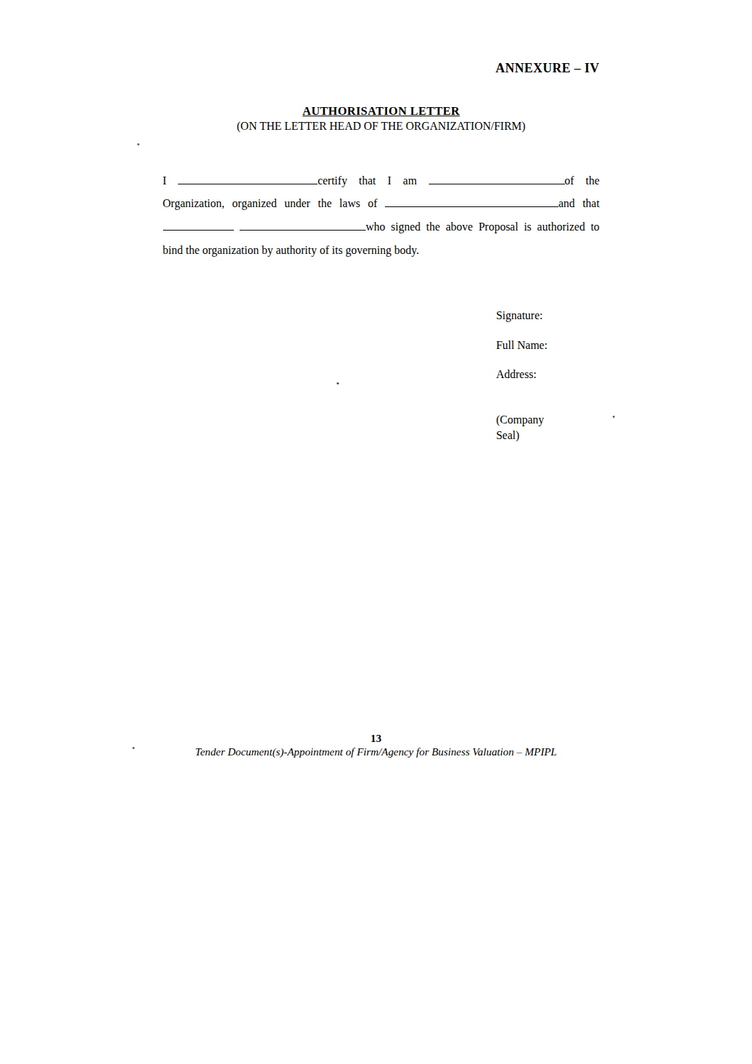•
•
•
ANNEXURE – IV
AUTHORISATION LETTER
(ON THE LETTER HEAD OF THE ORGANIZATION/FIRM)
I certify that I am of the Organization, organized under the laws of and that who signed the above Proposal is authorized to bind the organization by authority of its governing body.
•
Signature:
Full Name:
Address:
(Company
Seal)
13
Tender Document(s)-Appointment of Firm/Agency for Business Valuation – MPIPL